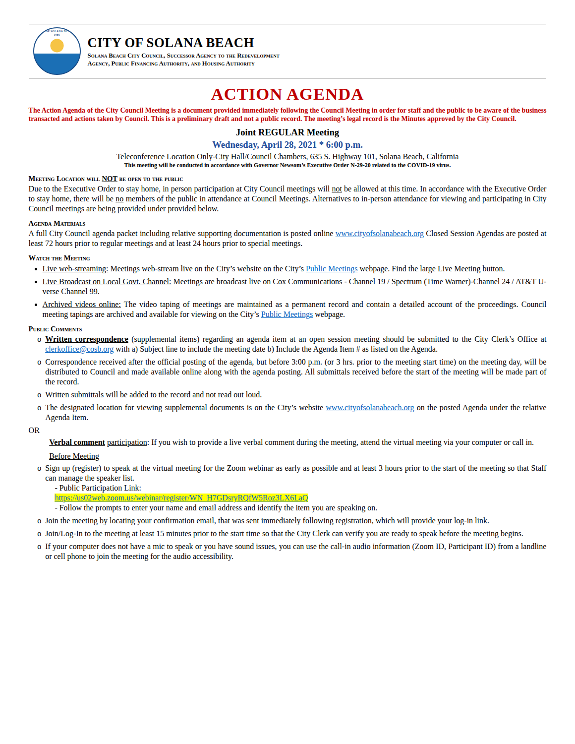CITY OF SOLANA BEACH
Solana Beach City Council, Successor Agency to the Redevelopment
Agency, Public Financing Authority, and Housing Authority
ACTION AGENDA
The Action Agenda of the City Council Meeting is a document provided immediately following the Council Meeting in order for staff and the public to be aware of the business transacted and actions taken by Council. This is a preliminary draft and not a public record. The meeting’s legal record is the Minutes approved by the City Council.
Joint REGULAR Meeting
Wednesday, April 28, 2021 * 6:00 p.m.
Teleconference Location Only-City Hall/Council Chambers, 635 S. Highway 101, Solana Beach, California
This meeting will be conducted in accordance with Governor Newsom’s Executive Order N-29-20 related to the COVID-19 virus.
Meeting Location will NOT be open to the public
Due to the Executive Order to stay home, in person participation at City Council meetings will not be allowed at this time. In accordance with the Executive Order to stay home, there will be no members of the public in attendance at Council Meetings. Alternatives to in-person attendance for viewing and participating in City Council meetings are being provided under provided below.
Agenda Materials
A full City Council agenda packet including relative supporting documentation is posted online www.cityofsolanabeach.org Closed Session Agendas are posted at least 72 hours prior to regular meetings and at least 24 hours prior to special meetings.
Watch the Meeting
Live web-streaming: Meetings web-stream live on the City’s website on the City’s Public Meetings webpage. Find the large Live Meeting button.
Live Broadcast on Local Govt. Channel: Meetings are broadcast live on Cox Communications - Channel 19 / Spectrum (Time Warner)-Channel 24 / AT&T U-verse Channel 99.
Archived videos online: The video taping of meetings are maintained as a permanent record and contain a detailed account of the proceedings. Council meeting tapings are archived and available for viewing on the City’s Public Meetings webpage.
Public Comments
oWritten correspondence (supplemental items) regarding an agenda item at an open session meeting should be submitted to the City Clerk’s Office at clerkoffice@cosb.org with a) Subject line to include the meeting date b) Include the Agenda Item # as listed on the Agenda.
oCorrespondence received after the official posting of the agenda, but before 3:00 p.m. (or 3 hrs. prior to the meeting start time) on the meeting day, will be distributed to Council and made available online along with the agenda posting. All submittals received before the start of the meeting will be made part of the record.
oWritten submittals will be added to the record and not read out loud.
oThe designated location for viewing supplemental documents is on the City’s website www.cityofsolanabeach.org on the posted Agenda under the relative Agenda Item.
OR
Verbal comment participation: If you wish to provide a live verbal comment during the meeting, attend the virtual meeting via your computer or call in.
Before Meeting
oSign up (register) to speak at the virtual meeting for the Zoom webinar as early as possible and at least 3 hours prior to the start of the meeting so that Staff can manage the speaker list.
- Public Participation Link:
https://us02web.zoom.us/webinar/register/WN_H7GDsryRQfW5Roz3LX6LaQ
- Follow the prompts to enter your name and email address and identify the item you are speaking on.
oJoin the meeting by locating your confirmation email, that was sent immediately following registration, which will provide your log-in link.
oJoin/Log-In to the meeting at least 15 minutes prior to the start time so that the City Clerk can verify you are ready to speak before the meeting begins.
oIf your computer does not have a mic to speak or you have sound issues, you can use the call-in audio information (Zoom ID, Participant ID) from a landline or cell phone to join the meeting for the audio accessibility.